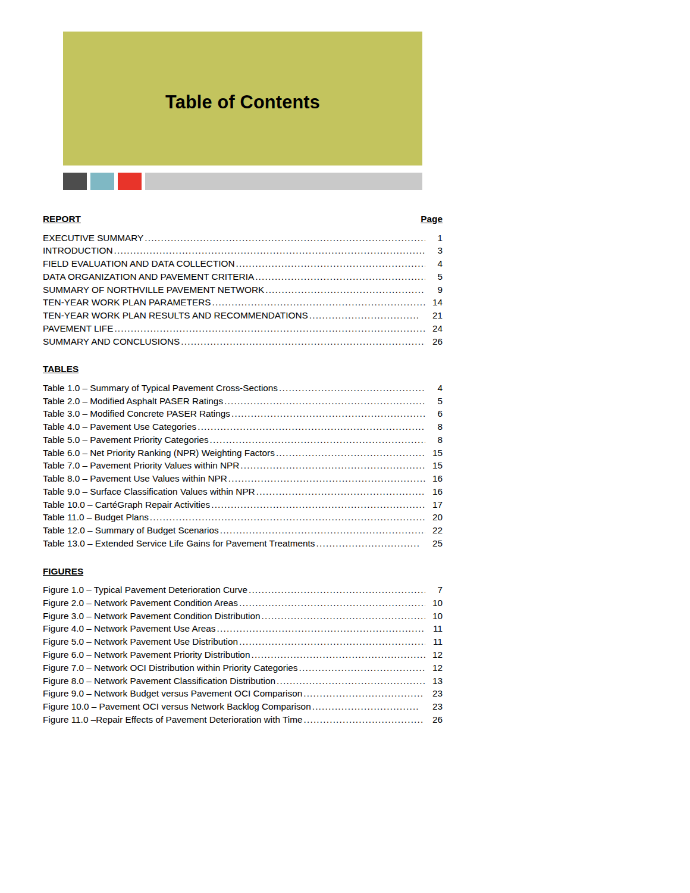Table of Contents
REPORT Page
EXECUTIVE SUMMARY.................................................................................................. 1
INTRODUCTION............................................................................................................. 3
FIELD EVALUATION AND DATA COLLECTION............................................................. 4
DATA ORGANIZATION AND PAVEMENT CRITERIA..................................................... 5
SUMMARY OF NORTHVILLE PAVEMENT NETWORK................................................. 9
TEN-YEAR WORK PLAN PARAMETERS....................................................................... 14
TEN-YEAR WORK PLAN RESULTS AND RECOMMENDATIONS.................................. 21
PAVEMENT LIFE............................................................................................................ 24
SUMMARY AND CONCLUSIONS................................................................................. 26
TABLES
Table 1.0 – Summary of Typical Pavement Cross-Sections.............................................. 4
Table 2.0 – Modified Asphalt PASER Ratings.................................................................. 5
Table 3.0 – Modified Concrete PASER Ratings.............................................................. 6
Table 4.0 – Pavement Use Categories........................................................................... 8
Table 5.0 – Pavement Priority Categories......................................................................... 8
Table 6.0 – Net Priority Ranking (NPR) Weighting Factors............................................... 15
Table 7.0 – Pavement Priority Values within NPR............................................................. 15
Table 8.0 – Pavement Use Values within NPR.................................................................. 16
Table 9.0 – Surface Classification Values within NPR....................................................... 16
Table 10.0 – CartéGraph Repair Activities....................................................................... 17
Table 11.0 – Budget Plans............................................................................................. 20
Table 12.0 – Summary of Budget Scenarios..................................................................... 22
Table 13.0 – Extended Service Life Gains for Pavement Treatments................................ 25
FIGURES
Figure 1.0 – Typical Pavement Deterioration Curve......................................................... 7
Figure 2.0 – Network Pavement Condition Areas........................................................... 10
Figure 3.0 – Network Pavement Condition Distribution..................................................... 10
Figure 4.0 – Network Pavement Use Areas...................................................................... 11
Figure 5.0 – Network Pavement Use Distribution............................................................. 11
Figure 6.0 – Network Pavement Priority Distribution.......................................................... 12
Figure 7.0 – Network OCI Distribution within Priority Categories....................................... 12
Figure 8.0 – Network Pavement Classification Distribution................................................ 13
Figure 9.0 – Network Budget versus Pavement OCI Comparison..................................... 23
Figure 10.0 – Pavement OCI versus Network Backlog Comparison................................. 23
Figure 11.0 –Repair Effects of Pavement Deterioration with Time..................................... 26